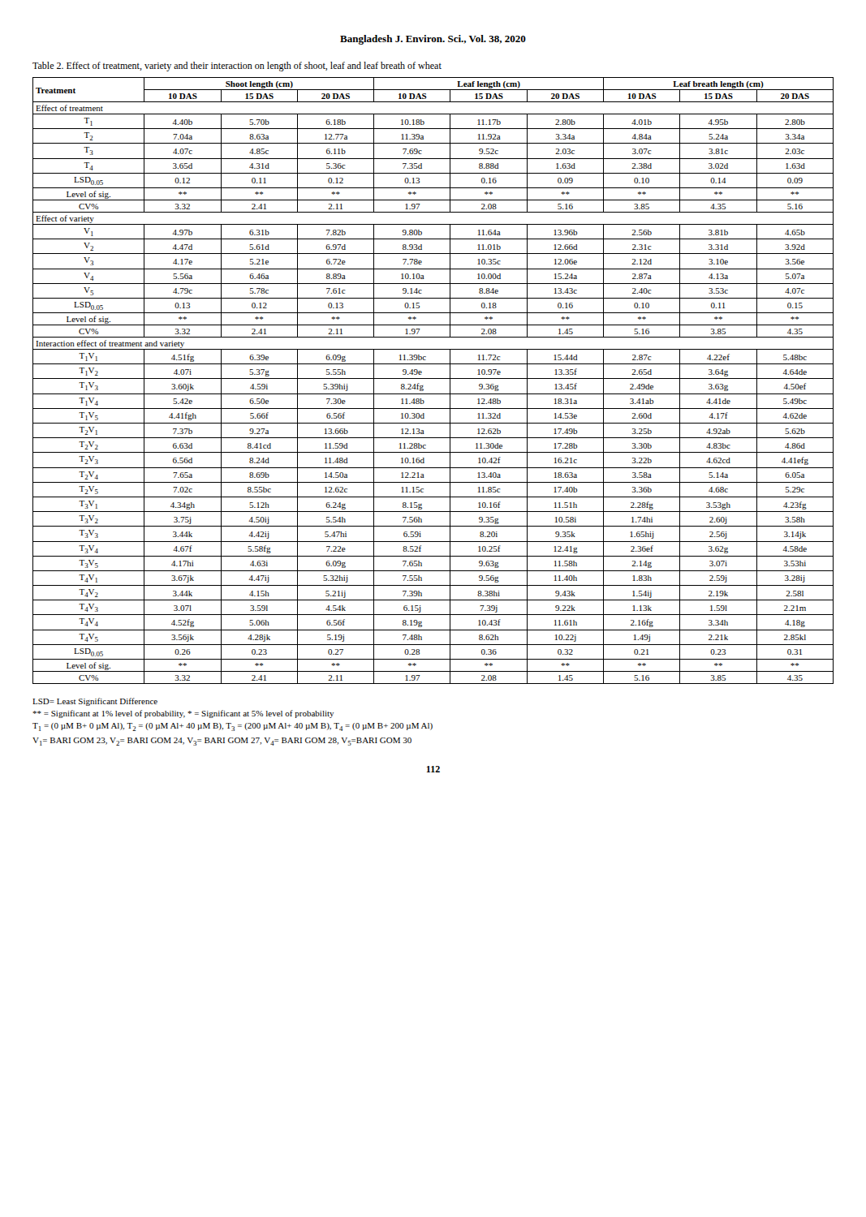Bangladesh J. Environ. Sci., Vol. 38, 2020
Table 2. Effect of treatment, variety and their interaction on length of shoot, leaf and leaf breath of wheat
| Treatment | Shoot length (cm) | Leaf length (cm) | Leaf breath length (cm) |
| --- | --- | --- | --- |
| 10 DAS | 15 DAS | 20 DAS | 10 DAS | 15 DAS | 20 DAS | 10 DAS | 15 DAS | 20 DAS |
| Effect of treatment |
| T 1 | 4.40b | 5.70b | 6.18b | 10.18b | 11.17b | 2.80b | 4.01b | 4.95b | 2.80b |
| T 2 | 7.04a | 8.63a | 12.77a | 11.39a | 11.92a | 3.34a | 4.84a | 5.24a | 3.34a |
| T 3 | 4.07c | 4.85c | 6.11b | 7.69c | 9.52c | 2.03c | 3.07c | 3.81c | 2.03c |
| T 4 | 3.65d | 4.31d | 5.36c | 7.35d | 8.88d | 1.63d | 2.38d | 3.02d | 1.63d |
| LSD 0.05 | 0.12 | 0.11 | 0.12 | 0.13 | 0.16 | 0.09 | 0.10 | 0.14 | 0.09 |
| Level of sig. | ** | ** | ** | ** | ** | ** | ** | ** | ** |
| CV% | 3.32 | 2.41 | 2.11 | 1.97 | 2.08 | 5.16 | 3.85 | 4.35 | 5.16 |
| Effect of variety |
| V 1 | 4.97b | 6.31b | 7.82b | 9.80b | 11.64a | 13.96b | 2.56b | 3.81b | 4.65b |
| V 2 | 4.47d | 5.61d | 6.97d | 8.93d | 11.01b | 12.66d | 2.31c | 3.31d | 3.92d |
| V 3 | 4.17e | 5.21e | 6.72e | 7.78e | 10.35c | 12.06e | 2.12d | 3.10e | 3.56e |
| V 4 | 5.56a | 6.46a | 8.89a | 10.10a | 10.00d | 15.24a | 2.87a | 4.13a | 5.07a |
| V 5 | 4.79c | 5.78c | 7.61c | 9.14c | 8.84e | 13.43c | 2.40c | 3.53c | 4.07c |
| LSD 0.05 | 0.13 | 0.12 | 0.13 | 0.15 | 0.18 | 0.16 | 0.10 | 0.11 | 0.15 |
| Level of sig. | ** | ** | ** | ** | ** | ** | ** | ** | ** |
| CV% | 3.32 | 2.41 | 2.11 | 1.97 | 2.08 | 1.45 | 5.16 | 3.85 | 4.35 |
| Interaction effect of treatment and variety |
| T 1 V 1 | 4.51fg | 6.39e | 6.09g | 11.39bc | 11.72c | 15.44d | 2.87c | 4.22ef | 5.48bc |
| T 1 V 2 | 4.07i | 5.37g | 5.55h | 9.49e | 10.97e | 13.35f | 2.65d | 3.64g | 4.64de |
| T 1 V 3 | 3.60jk | 4.59i | 5.39hij | 8.24fg | 9.36g | 13.45f | 2.49de | 3.63g | 4.50ef |
| T 1 V 4 | 5.42e | 6.50e | 7.30e | 11.48b | 12.48b | 18.31a | 3.41ab | 4.41de | 5.49bc |
| T 1 V 5 | 4.41fgh | 5.66f | 6.56f | 10.30d | 11.32d | 14.53e | 2.60d | 4.17f | 4.62de |
| T 2 V 1 | 7.37b | 9.27a | 13.66b | 12.13a | 12.62b | 17.49b | 3.25b | 4.92ab | 5.62b |
| T 2 V 2 | 6.63d | 8.41cd | 11.59d | 11.28bc | 11.30de | 17.28b | 3.30b | 4.83bc | 4.86d |
| T 2 V 3 | 6.56d | 8.24d | 11.48d | 10.16d | 10.42f | 16.21c | 3.22b | 4.62cd | 4.41efg |
| T 2 V 4 | 7.65a | 8.69b | 14.50a | 12.21a | 13.40a | 18.63a | 3.58a | 5.14a | 6.05a |
| T 2 V 5 | 7.02c | 8.55bc | 12.62c | 11.15c | 11.85c | 17.40b | 3.36b | 4.68c | 5.29c |
| T 3 V 1 | 4.34gh | 5.12h | 6.24g | 8.15g | 10.16f | 11.51h | 2.28fg | 3.53gh | 4.23fg |
| T 3 V 2 | 3.75j | 4.50ij | 5.54h | 7.56h | 9.35g | 10.58i | 1.74hi | 2.60j | 3.58h |
| T 3 V 3 | 3.44k | 4.42ij | 5.47hi | 6.59i | 8.20i | 9.35k | 1.65hij | 2.56j | 3.14jk |
| T 3 V 4 | 4.67f | 5.58fg | 7.22e | 8.52f | 10.25f | 12.41g | 2.36ef | 3.62g | 4.58de |
| T 3 V 5 | 4.17hi | 4.63i | 6.09g | 7.65h | 9.63g | 11.58h | 2.14g | 3.07i | 3.53hi |
| T 4 V 1 | 3.67jk | 4.47ij | 5.32hij | 7.55h | 9.56g | 11.40h | 1.83h | 2.59j | 3.28ij |
| T 4 V 2 | 3.44k | 4.15h | 5.21ij | 7.39h | 8.38hi | 9.43k | 1.54ij | 2.19k | 2.58l |
| T 4 V 3 | 3.07l | 3.59l | 4.54k | 6.15j | 7.39j | 9.22k | 1.13k | 1.59l | 2.21m |
| T 4 V 4 | 4.52fg | 5.06h | 6.56f | 8.19g | 10.43f | 11.61h | 2.16fg | 3.34h | 4.18g |
| T 4 V 5 | 3.56jk | 4.28jk | 5.19j | 7.48h | 8.62h | 10.22j | 1.49j | 2.21k | 2.85kl |
| LSD 0.05 | 0.26 | 0.23 | 0.27 | 0.28 | 0.36 | 0.32 | 0.21 | 0.23 | 0.31 |
| Level of sig. | ** | ** | ** | ** | ** | ** | ** | ** | ** |
| CV% | 3.32 | 2.41 | 2.11 | 1.97 | 2.08 | 1.45 | 5.16 | 3.85 | 4.35 |
LSD= Least Significant Difference
** = Significant at 1% level of probability, * = Significant at 5% level of probability
T1 = (0 µM B+ 0 µM Al), T2 = (0 µM Al+ 40 µM B), T3 = (200 µM Al+ 40 µM B), T4 = (0 µM B+ 200 µM Al)
V1= BARI GOM 23, V2= BARI GOM 24, V3= BARI GOM 27, V4= BARI GOM 28, V5=BARI GOM 30
112